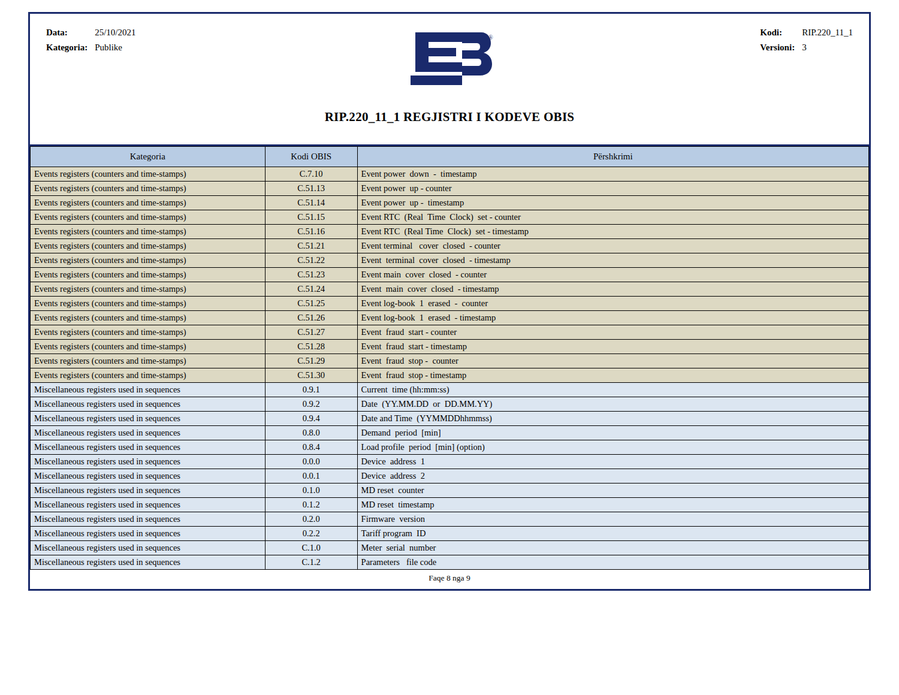| Data: | 25/10/2021 |
| Kategoria: | Publike |
| Kodi: | RIP.220_11_1 |
| Versioni: | 3 |
®
RIP.220_11_1 REGJISTRI I KODEVE OBIS
| Kategoria | Kodi OBIS | Përshkrimi |
| --- | --- | --- |
| Events registers (counters and time-stamps) | C.7.10 | Event power down - timestamp |
| Events registers (counters and time-stamps) | C.51.13 | Event power up - counter |
| Events registers (counters and time-stamps) | C.51.14 | Event power up - timestamp |
| Events registers (counters and time-stamps) | C.51.15 | Event RTC (Real Time Clock) set - counter |
| Events registers (counters and time-stamps) | C.51.16 | Event RTC (Real Time Clock) set - timestamp |
| Events registers (counters and time-stamps) | C.51.21 | Event terminal cover closed - counter |
| Events registers (counters and time-stamps) | C.51.22 | Event terminal cover closed - timestamp |
| Events registers (counters and time-stamps) | C.51.23 | Event main cover closed - counter |
| Events registers (counters and time-stamps) | C.51.24 | Event main cover closed - timestamp |
| Events registers (counters and time-stamps) | C.51.25 | Event log-book 1 erased - counter |
| Events registers (counters and time-stamps) | C.51.26 | Event log-book 1 erased - timestamp |
| Events registers (counters and time-stamps) | C.51.27 | Event fraud start - counter |
| Events registers (counters and time-stamps) | C.51.28 | Event fraud start - timestamp |
| Events registers (counters and time-stamps) | C.51.29 | Event fraud stop - counter |
| Events registers (counters and time-stamps) | C.51.30 | Event fraud stop - timestamp |
| Miscellaneous registers used in sequences | 0.9.1 | Current time (hh:mm:ss) |
| Miscellaneous registers used in sequences | 0.9.2 | Date (YY.MM.DD or DD.MM.YY) |
| Miscellaneous registers used in sequences | 0.9.4 | Date and Time (YYMMDDhhmmss) |
| Miscellaneous registers used in sequences | 0.8.0 | Demand period [min] |
| Miscellaneous registers used in sequences | 0.8.4 | Load profile period [min] (option) |
| Miscellaneous registers used in sequences | 0.0.0 | Device address 1 |
| Miscellaneous registers used in sequences | 0.0.1 | Device address 2 |
| Miscellaneous registers used in sequences | 0.1.0 | MD reset counter |
| Miscellaneous registers used in sequences | 0.1.2 | MD reset timestamp |
| Miscellaneous registers used in sequences | 0.2.0 | Firmware version |
| Miscellaneous registers used in sequences | 0.2.2 | Tariff program ID |
| Miscellaneous registers used in sequences | C.1.0 | Meter serial number |
| Miscellaneous registers used in sequences | C.1.2 | Parameters file code |
Faqe 8 nga 9